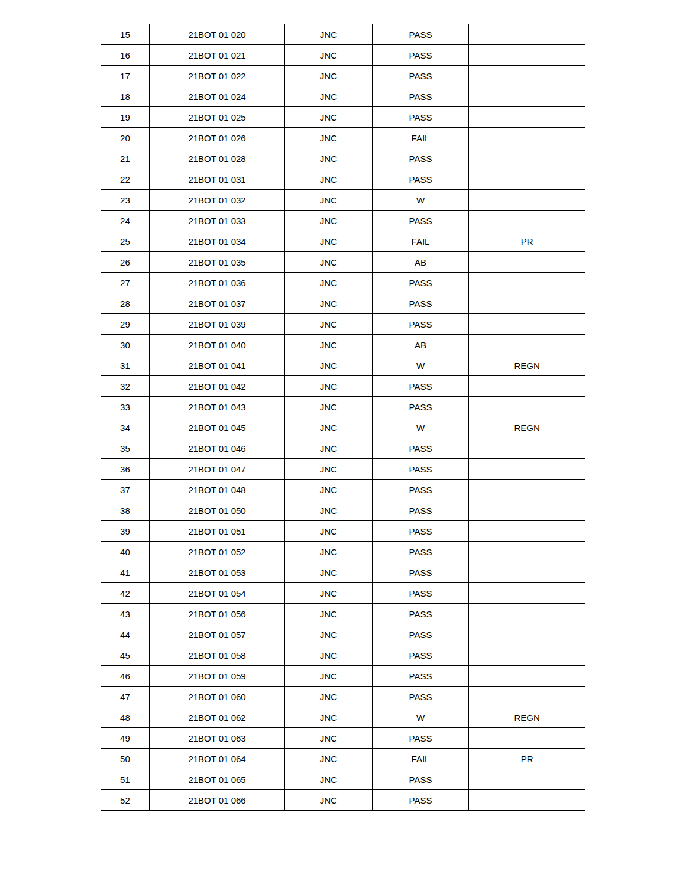| 15 | 21BOT 01 020 | JNC | PASS | |
| 16 | 21BOT 01 021 | JNC | PASS | |
| 17 | 21BOT 01 022 | JNC | PASS | |
| 18 | 21BOT 01 024 | JNC | PASS | |
| 19 | 21BOT 01 025 | JNC | PASS | |
| 20 | 21BOT 01 026 | JNC | FAIL | |
| 21 | 21BOT 01 028 | JNC | PASS | |
| 22 | 21BOT 01 031 | JNC | PASS | |
| 23 | 21BOT 01 032 | JNC | W | |
| 24 | 21BOT 01 033 | JNC | PASS | |
| 25 | 21BOT 01 034 | JNC | FAIL | PR |
| 26 | 21BOT 01 035 | JNC | AB | |
| 27 | 21BOT 01 036 | JNC | PASS | |
| 28 | 21BOT 01 037 | JNC | PASS | |
| 29 | 21BOT 01 039 | JNC | PASS | |
| 30 | 21BOT 01 040 | JNC | AB | |
| 31 | 21BOT 01 041 | JNC | W | REGN |
| 32 | 21BOT 01 042 | JNC | PASS | |
| 33 | 21BOT 01 043 | JNC | PASS | |
| 34 | 21BOT 01 045 | JNC | W | REGN |
| 35 | 21BOT 01 046 | JNC | PASS | |
| 36 | 21BOT 01 047 | JNC | PASS | |
| 37 | 21BOT 01 048 | JNC | PASS | |
| 38 | 21BOT 01 050 | JNC | PASS | |
| 39 | 21BOT 01 051 | JNC | PASS | |
| 40 | 21BOT 01 052 | JNC | PASS | |
| 41 | 21BOT 01 053 | JNC | PASS | |
| 42 | 21BOT 01 054 | JNC | PASS | |
| 43 | 21BOT 01 056 | JNC | PASS | |
| 44 | 21BOT 01 057 | JNC | PASS | |
| 45 | 21BOT 01 058 | JNC | PASS | |
| 46 | 21BOT 01 059 | JNC | PASS | |
| 47 | 21BOT 01 060 | JNC | PASS | |
| 48 | 21BOT 01 062 | JNC | W | REGN |
| 49 | 21BOT 01 063 | JNC | PASS | |
| 50 | 21BOT 01 064 | JNC | FAIL | PR |
| 51 | 21BOT 01 065 | JNC | PASS | |
| 52 | 21BOT 01 066 | JNC | PASS | |